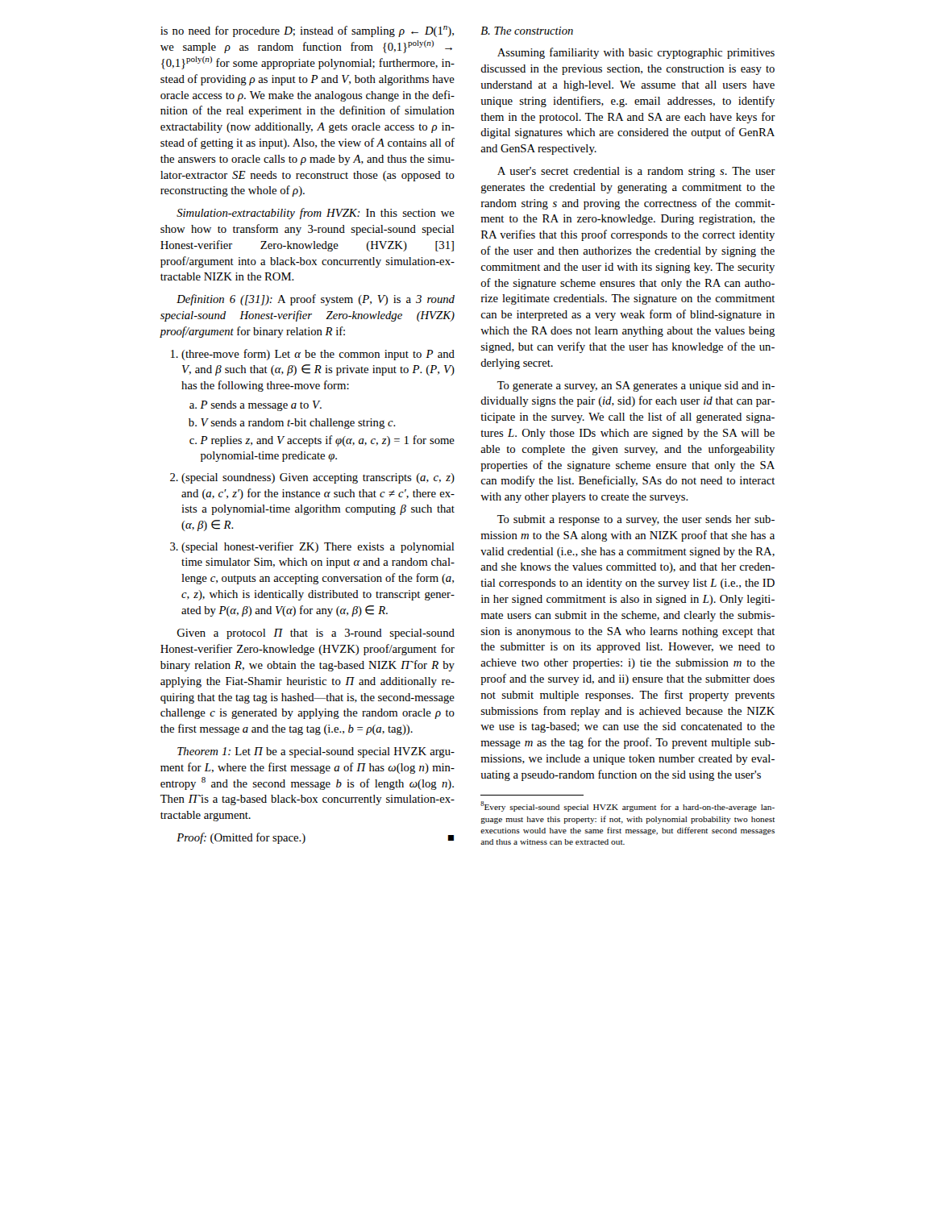is no need for procedure D; instead of sampling ρ ← D(1n), we sample ρ as random function from {0,1}poly(n) → {0,1}poly(n) for some appropriate polynomial; furthermore, instead of providing ρ as input to P and V, both algorithms have oracle access to ρ. We make the analogous change in the definition of the real experiment in the definition of simulation extractability (now additionally, A gets oracle access to ρ instead of getting it as input). Also, the view of A contains all of the answers to oracle calls to ρ made by A, and thus the simulator-extractor SE needs to reconstruct those (as opposed to reconstructing the whole of ρ).
Simulation-extractability from HVZK: In this section we show how to transform any 3-round special-sound special Honest-verifier Zero-knowledge (HVZK) [31] proof/argument into a black-box concurrently simulation-extractable NIZK in the ROM.
Definition 6 ([31]): A proof system (P, V) is a 3 round special-sound Honest-verifier Zero-knowledge (HVZK) proof/argument for binary relation R if:
(three-move form) Let α be the common input to P and V, and β such that (α, β) ∈ R is private input to P. (P, V) has the following three-move form:
P sends a message a to V.
V sends a random t-bit challenge string c.
P replies z, and V accepts if φ(α, a, c, z) = 1 for some polynomial-time predicate φ.
(special soundness) Given accepting transcripts (a, c, z) and (a, c′, z′) for the instance α such that c ≠ c′, there exists a polynomial-time algorithm computing β such that (α, β) ∈ R.
(special honest-verifier ZK) There exists a polynomial time simulator Sim, which on input α and a random challenge c, outputs an accepting conversation of the form (a, c, z), which is identically distributed to transcript generated by P(α, β) and V(α) for any (α, β) ∈ R.
Given a protocol Π that is a 3-round special-sound Honest-verifier Zero-knowledge (HVZK) proof/argument for binary relation R, we obtain the tag-based NIZK Π̃ for R by applying the Fiat-Shamir heuristic to Π and additionally requiring that the tag tag is hashed—that is, the second-message challenge c is generated by applying the random oracle ρ to the first message a and the tag tag (i.e., b = ρ(a, tag)).
Theorem 1: Let Π be a special-sound special HVZK argument for L, where the first message a of Π has ω(log n) min-entropy 8 and the second message b is of length ω(log n). Then Π̃ is a tag-based black-box concurrently simulation-extractable argument.
Proof: (Omitted for space.) ■
B. The construction
Assuming familiarity with basic cryptographic primitives discussed in the previous section, the construction is easy to understand at a high-level. We assume that all users have unique string identifiers, e.g. email addresses, to identify them in the protocol. The RA and SA are each have keys for digital signatures which are considered the output of GenRA and GenSA respectively.
A user's secret credential is a random string s. The user generates the credential by generating a commitment to the random string s and proving the correctness of the commitment to the RA in zero-knowledge. During registration, the RA verifies that this proof corresponds to the correct identity of the user and then authorizes the credential by signing the commitment and the user id with its signing key. The security of the signature scheme ensures that only the RA can authorize legitimate credentials. The signature on the commitment can be interpreted as a very weak form of blind-signature in which the RA does not learn anything about the values being signed, but can verify that the user has knowledge of the underlying secret.
To generate a survey, an SA generates a unique sid and individually signs the pair (id, sid) for each user id that can participate in the survey. We call the list of all generated signatures L. Only those IDs which are signed by the SA will be able to complete the given survey, and the unforgeability properties of the signature scheme ensure that only the SA can modify the list. Beneficially, SAs do not need to interact with any other players to create the surveys.
To submit a response to a survey, the user sends her submission m to the SA along with an NIZK proof that she has a valid credential (i.e., she has a commitment signed by the RA, and she knows the values committed to), and that her credential corresponds to an identity on the survey list L (i.e., the ID in her signed commitment is also in signed in L). Only legitimate users can submit in the scheme, and clearly the submission is anonymous to the SA who learns nothing except that the submitter is on its approved list. However, we need to achieve two other properties: i) tie the submission m to the proof and the survey id, and ii) ensure that the submitter does not submit multiple responses. The first property prevents submissions from replay and is achieved because the NIZK we use is tag-based; we can use the sid concatenated to the message m as the tag for the proof. To prevent multiple submissions, we include a unique token number created by evaluating a pseudo-random function on the sid using the user's
8Every special-sound special HVZK argument for a hard-on-the-average language must have this property: if not, with polynomial probability two honest executions would have the same first message, but different second messages and thus a witness can be extracted out.